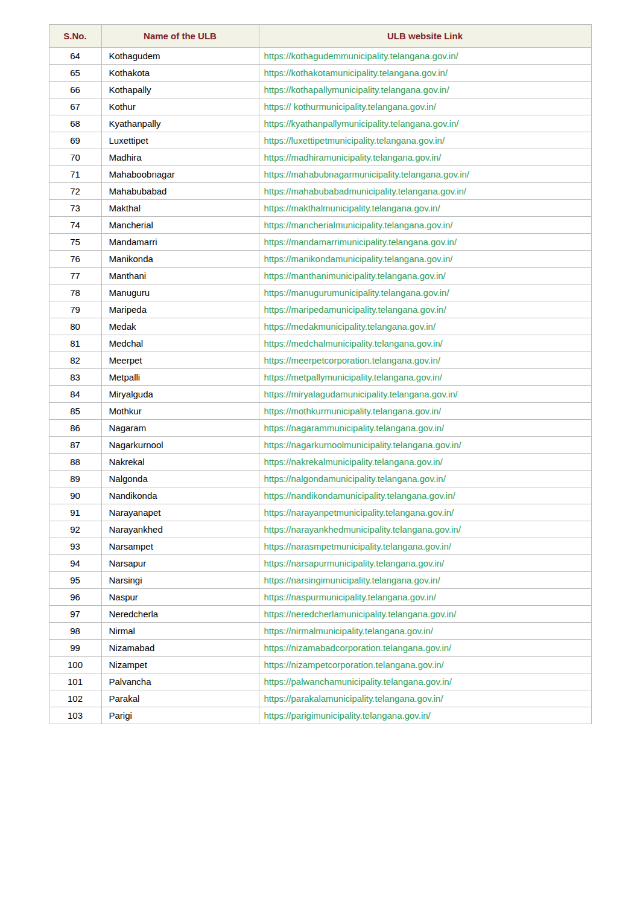List of ULB website links
| S.No. | Name of the ULB | ULB website Link |
| --- | --- | --- |
| 64 | Kothagudem | https://kothagudemmunicipality.telangana.gov.in/ |
| 65 | Kothakota | https://kothakotamunicipality.telangana.gov.in/ |
| 66 | Kothapally | https://kothapallymunicipality.telangana.gov.in/ |
| 67 | Kothur | https:// kothurmunicipality.telangana.gov.in/ |
| 68 | Kyathanpally | https://kyathanpallymunicipality.telangana.gov.in/ |
| 69 | Luxettipet | https://luxettipetmunicipality.telangana.gov.in/ |
| 70 | Madhira | https://madhiramunicipality.telangana.gov.in/ |
| 71 | Mahaboobnagar | https://mahabubnagarmunicipality.telangana.gov.in/ |
| 72 | Mahabubabad | https://mahabubabadmunicipality.telangana.gov.in/ |
| 73 | Makthal | https://makthalmunicipality.telangana.gov.in/ |
| 74 | Mancherial | https://mancherialmunicipality.telangana.gov.in/ |
| 75 | Mandamarri | https://mandamarrimunicipality.telangana.gov.in/ |
| 76 | Manikonda | https://manikondamunicipality.telangana.gov.in/ |
| 77 | Manthani | https://manthanimunicipality.telangana.gov.in/ |
| 78 | Manuguru | https://manugurumunicipality.telangana.gov.in/ |
| 79 | Maripeda | https://maripedamunicipality.telangana.gov.in/ |
| 80 | Medak | https://medakmunicipality.telangana.gov.in/ |
| 81 | Medchal | https://medchalmunicipality.telangana.gov.in/ |
| 82 | Meerpet | https://meerpetcorporation.telangana.gov.in/ |
| 83 | Metpalli | https://metpallymunicipality.telangana.gov.in/ |
| 84 | Miryalguda | https://miryalagudamunicipality.telangana.gov.in/ |
| 85 | Mothkur | https://mothkurmunicipality.telangana.gov.in/ |
| 86 | Nagaram | https://nagarammunicipality.telangana.gov.in/ |
| 87 | Nagarkurnool | https://nagarkurnoolmunicipality.telangana.gov.in/ |
| 88 | Nakrekal | https://nakrekalmunicipality.telangana.gov.in/ |
| 89 | Nalgonda | https://nalgondamunicipality.telangana.gov.in/ |
| 90 | Nandikonda | https://nandikondamunicipality.telangana.gov.in/ |
| 91 | Narayanapet | https://narayanpetmunicipality.telangana.gov.in/ |
| 92 | Narayankhed | https://narayankhedmunicipality.telangana.gov.in/ |
| 93 | Narsampet | https://narasmpetmunicipality.telangana.gov.in/ |
| 94 | Narsapur | https://narsapurmunicipality.telangana.gov.in/ |
| 95 | Narsingi | https://narsingimunicipality.telangana.gov.in/ |
| 96 | Naspur | https://naspurmunicipality.telangana.gov.in/ |
| 97 | Neredcherla | https://neredcherlamunicipality.telangana.gov.in/ |
| 98 | Nirmal | https://nirmalmunicipality.telangana.gov.in/ |
| 99 | Nizamabad | https://nizamabadcorporation.telangana.gov.in/ |
| 100 | Nizampet | https://nizampetcorporation.telangana.gov.in/ |
| 101 | Palvancha | https://palwanchamunicipality.telangana.gov.in/ |
| 102 | Parakal | https://parakalamunicipality.telangana.gov.in/ |
| 103 | Parigi | https://parigimunicipality.telangana.gov.in/ |